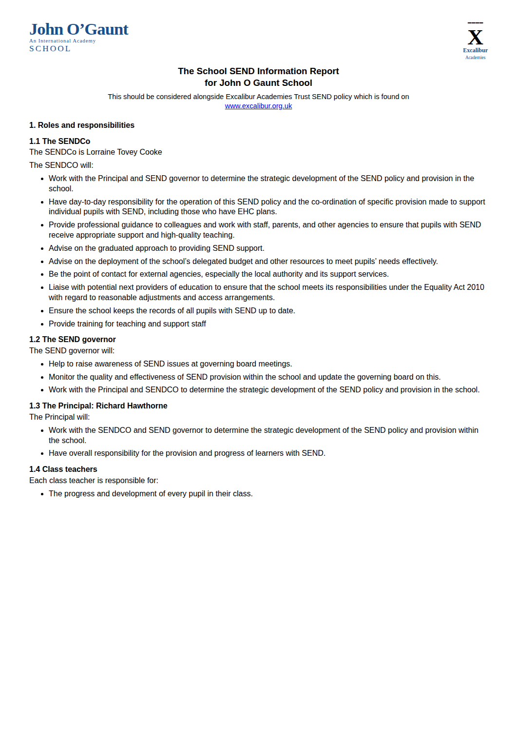John O’Gaunt
An International Academy
SCHOOL
━━━━
X
Excalibur
Academies
The School SEND Information Report
for John O Gaunt School
This should be considered alongside Excalibur Academies Trust SEND policy which is found on
www.excalibur.org.uk
1. Roles and responsibilities
1.1 The SENDCo
The SENDCo is Lorraine Tovey Cooke
The SENDCO will:
Work with the Principal and SEND governor to determine the strategic development of the SEND policy and provision in the school.
Have day-to-day responsibility for the operation of this SEND policy and the co-ordination of specific provision made to support individual pupils with SEND, including those who have EHC plans.
Provide professional guidance to colleagues and work with staff, parents, and other agencies to ensure that pupils with SEND receive appropriate support and high-quality teaching.
Advise on the graduated approach to providing SEND support.
Advise on the deployment of the school’s delegated budget and other resources to meet pupils’ needs effectively.
Be the point of contact for external agencies, especially the local authority and its support services.
Liaise with potential next providers of education to ensure that the school meets its responsibilities under the Equality Act 2010 with regard to reasonable adjustments and access arrangements.
Ensure the school keeps the records of all pupils with SEND up to date.
Provide training for teaching and support staff
1.2 The SEND governor
The SEND governor will:
Help to raise awareness of SEND issues at governing board meetings.
Monitor the quality and effectiveness of SEND provision within the school and update the governing board on this.
Work with the Principal and SENDCO to determine the strategic development of the SEND policy and provision in the school.
1.3 The Principal: Richard Hawthorne
The Principal will:
Work with the SENDCO and SEND governor to determine the strategic development of the SEND policy and provision within the school.
Have overall responsibility for the provision and progress of learners with SEND.
1.4 Class teachers
Each class teacher is responsible for:
The progress and development of every pupil in their class.